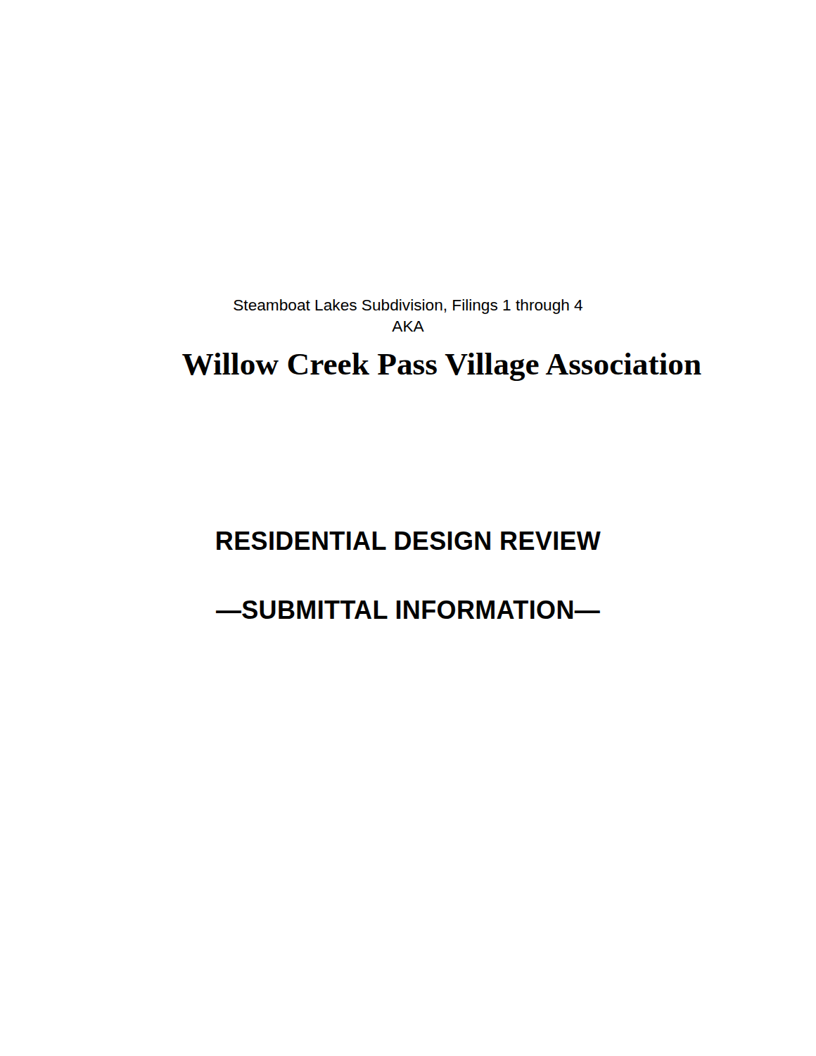Steamboat Lakes Subdivision, Filings 1 through 4
AKA
Willow Creek Pass Village Association
RESIDENTIAL DESIGN REVIEW
—SUBMITTAL INFORMATION—